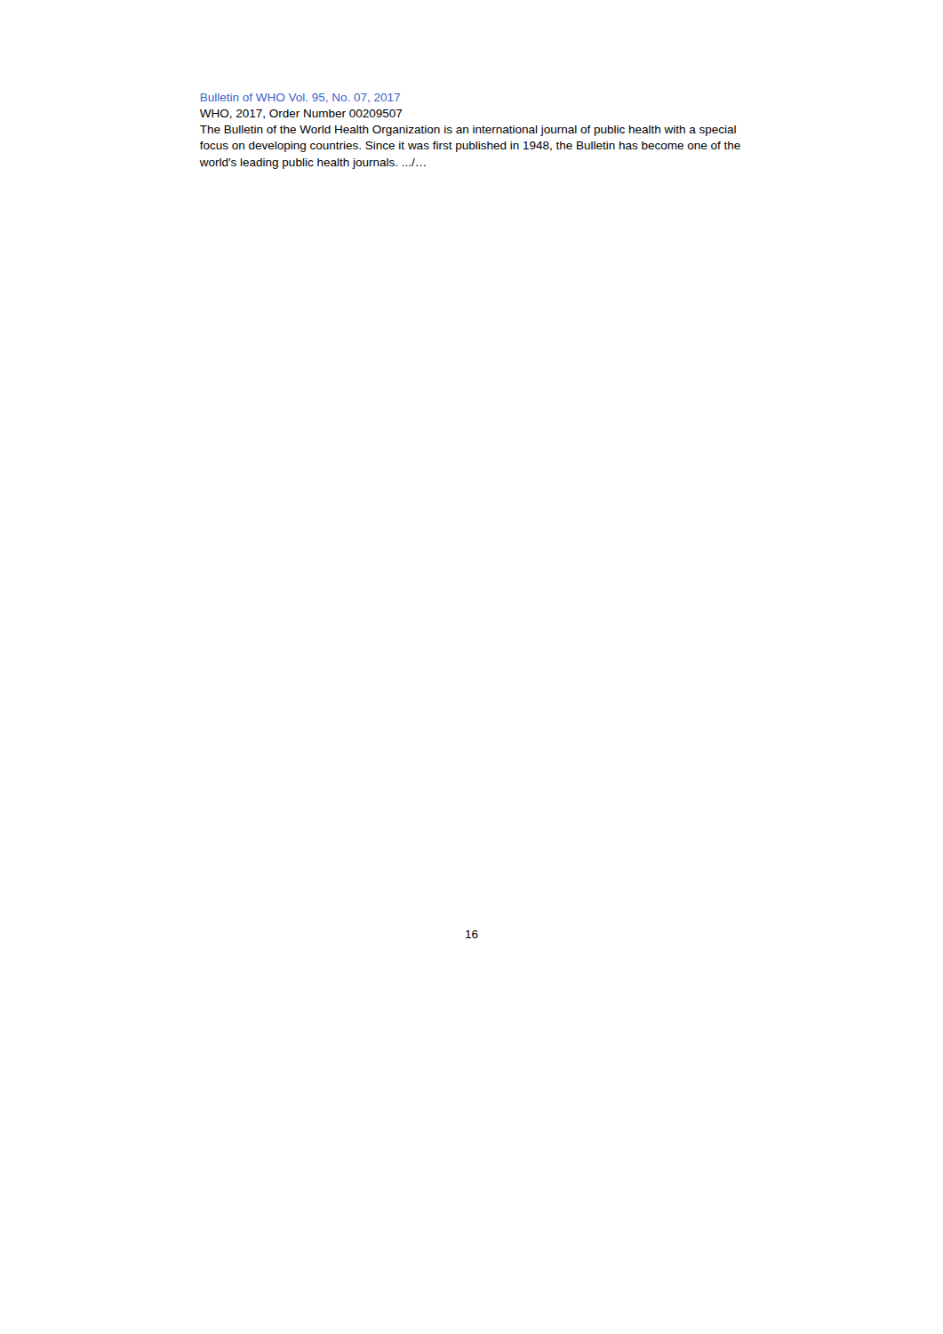Bulletin of WHO Vol. 95, No. 07, 2017
WHO, 2017, Order Number 00209507
The Bulletin of the World Health Organization is an international journal of public health with a special focus on developing countries. Since it was first published in 1948, the Bulletin has become one of the world's leading public health journals. .../…
16